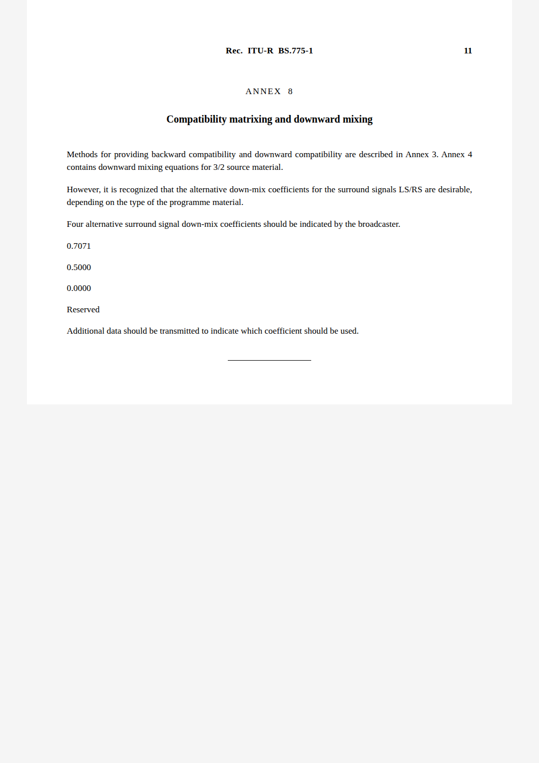Rec. ITU-R BS.775-1 11
ANNEX 8
Compatibility matrixing and downward mixing
Methods for providing backward compatibility and downward compatibility are described in Annex 3. Annex 4 contains downward mixing equations for 3/2 source material.
However, it is recognized that the alternative down-mix coefficients for the surround signals LS/RS are desirable, depending on the type of the programme material.
Four alternative surround signal down-mix coefficients should be indicated by the broadcaster.
0.7071
0.5000
0.0000
Reserved
Additional data should be transmitted to indicate which coefficient should be used.